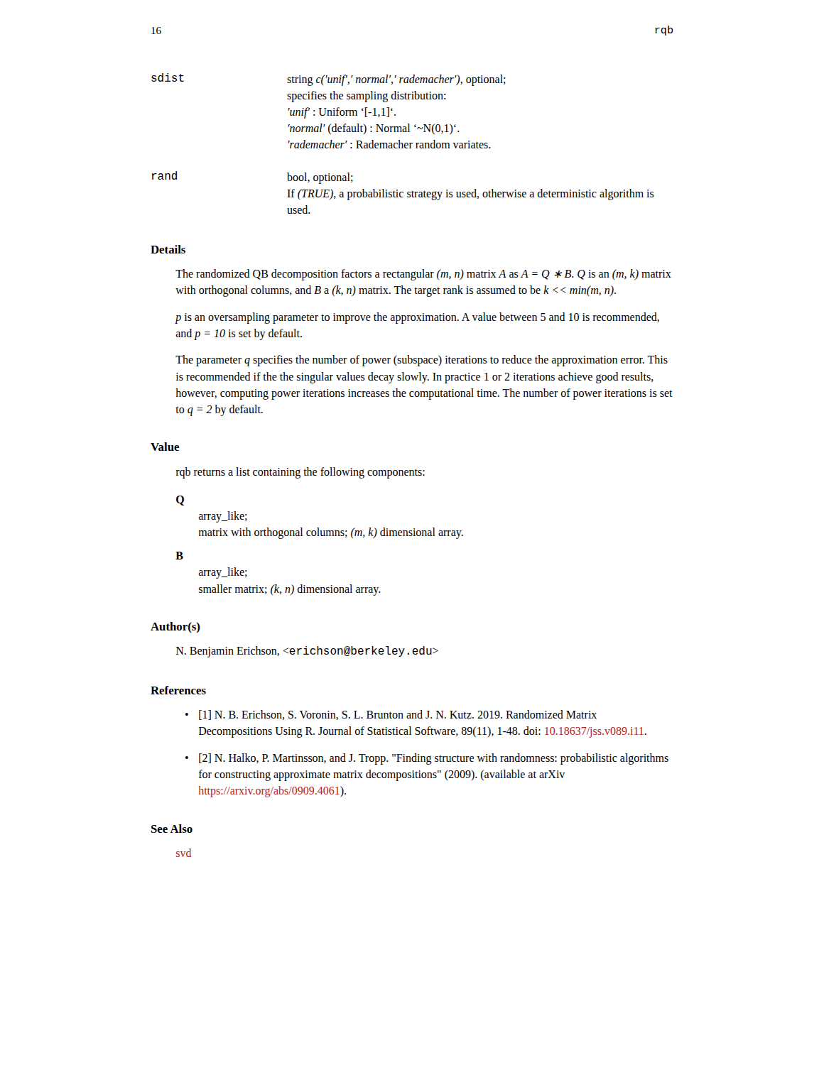16 rqb
sdist
string c(′unif′,′ normal′,′ rademacher′), optional;
specifies the sampling distribution:
′unif′ : Uniform ‘[-1,1]‘.
′normal′ (default) : Normal ‘~N(0,1)‘.
′rademacher′ : Rademacher random variates.
rand
bool, optional;
If (TRUE), a probabilistic strategy is used, otherwise a deterministic algorithm is used.
Details
The randomized QB decomposition factors a rectangular (m, n) matrix A as A = Q ∗ B. Q is an (m, k) matrix with orthogonal columns, and B a (k, n) matrix. The target rank is assumed to be k << min(m, n).
p is an oversampling parameter to improve the approximation. A value between 5 and 10 is recommended, and p = 10 is set by default.
The parameter q specifies the number of power (subspace) iterations to reduce the approximation error. This is recommended if the the singular values decay slowly. In practice 1 or 2 iterations achieve good results, however, computing power iterations increases the computational time. The number of power iterations is set to q = 2 by default.
Value
rqb returns a list containing the following components:
Q
array_like;
matrix with orthogonal columns; (m, k) dimensional array.
B
array_like;
smaller matrix; (k, n) dimensional array.
Author(s)
N. Benjamin Erichson, <erichson@berkeley.edu>
References
[1] N. B. Erichson, S. Voronin, S. L. Brunton and J. N. Kutz. 2019. Randomized Matrix Decompositions Using R. Journal of Statistical Software, 89(11), 1-48. doi: 10.18637/jss.v089.i11.
[2] N. Halko, P. Martinsson, and J. Tropp. "Finding structure with randomness: probabilistic algorithms for constructing approximate matrix decompositions" (2009). (available at arXiv https://arxiv.org/abs/0909.4061).
See Also
svd